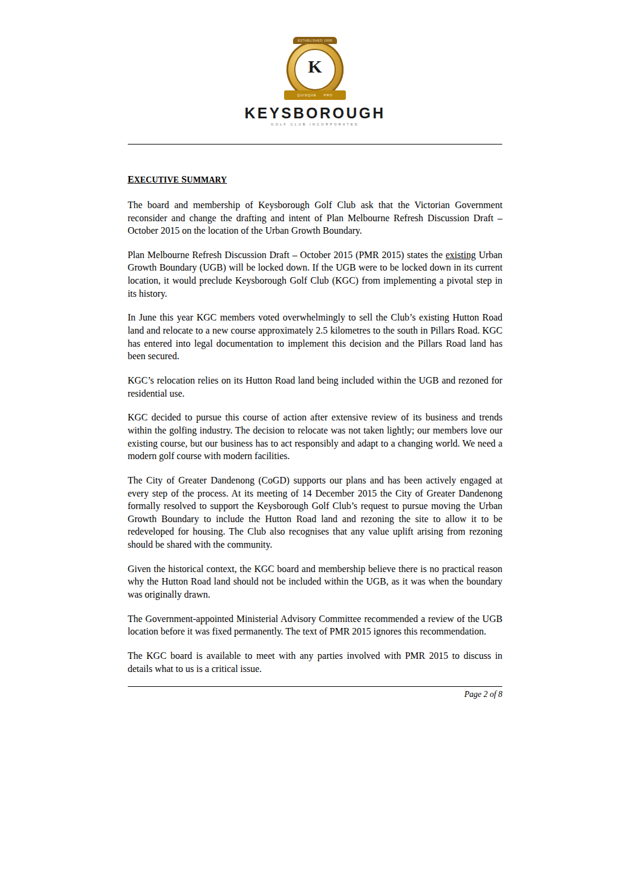Established 1898
K
Quisque Pro Quoque
KEYSBOROUGH
Golf Club Incorporated
EXECUTIVE SUMMARY
The board and membership of Keysborough Golf Club ask that the Victorian Government reconsider and change the drafting and intent of Plan Melbourne Refresh Discussion Draft – October 2015 on the location of the Urban Growth Boundary.
Plan Melbourne Refresh Discussion Draft – October 2015 (PMR 2015) states the existing Urban Growth Boundary (UGB) will be locked down. If the UGB were to be locked down in its current location, it would preclude Keysborough Golf Club (KGC) from implementing a pivotal step in its history.
In June this year KGC members voted overwhelmingly to sell the Club’s existing Hutton Road land and relocate to a new course approximately 2.5 kilometres to the south in Pillars Road. KGC has entered into legal documentation to implement this decision and the Pillars Road land has been secured.
KGC’s relocation relies on its Hutton Road land being included within the UGB and rezoned for residential use.
KGC decided to pursue this course of action after extensive review of its business and trends within the golfing industry. The decision to relocate was not taken lightly; our members love our existing course, but our business has to act responsibly and adapt to a changing world. We need a modern golf course with modern facilities.
The City of Greater Dandenong (CoGD) supports our plans and has been actively engaged at every step of the process. At its meeting of 14 December 2015 the City of Greater Dandenong formally resolved to support the Keysborough Golf Club’s request to pursue moving the Urban Growth Boundary to include the Hutton Road land and rezoning the site to allow it to be redeveloped for housing. The Club also recognises that any value uplift arising from rezoning should be shared with the community.
Given the historical context, the KGC board and membership believe there is no practical reason why the Hutton Road land should not be included within the UGB, as it was when the boundary was originally drawn.
The Government-appointed Ministerial Advisory Committee recommended a review of the UGB location before it was fixed permanently. The text of PMR 2015 ignores this recommendation.
The KGC board is available to meet with any parties involved with PMR 2015 to discuss in details what to us is a critical issue.
Page 2 of 8